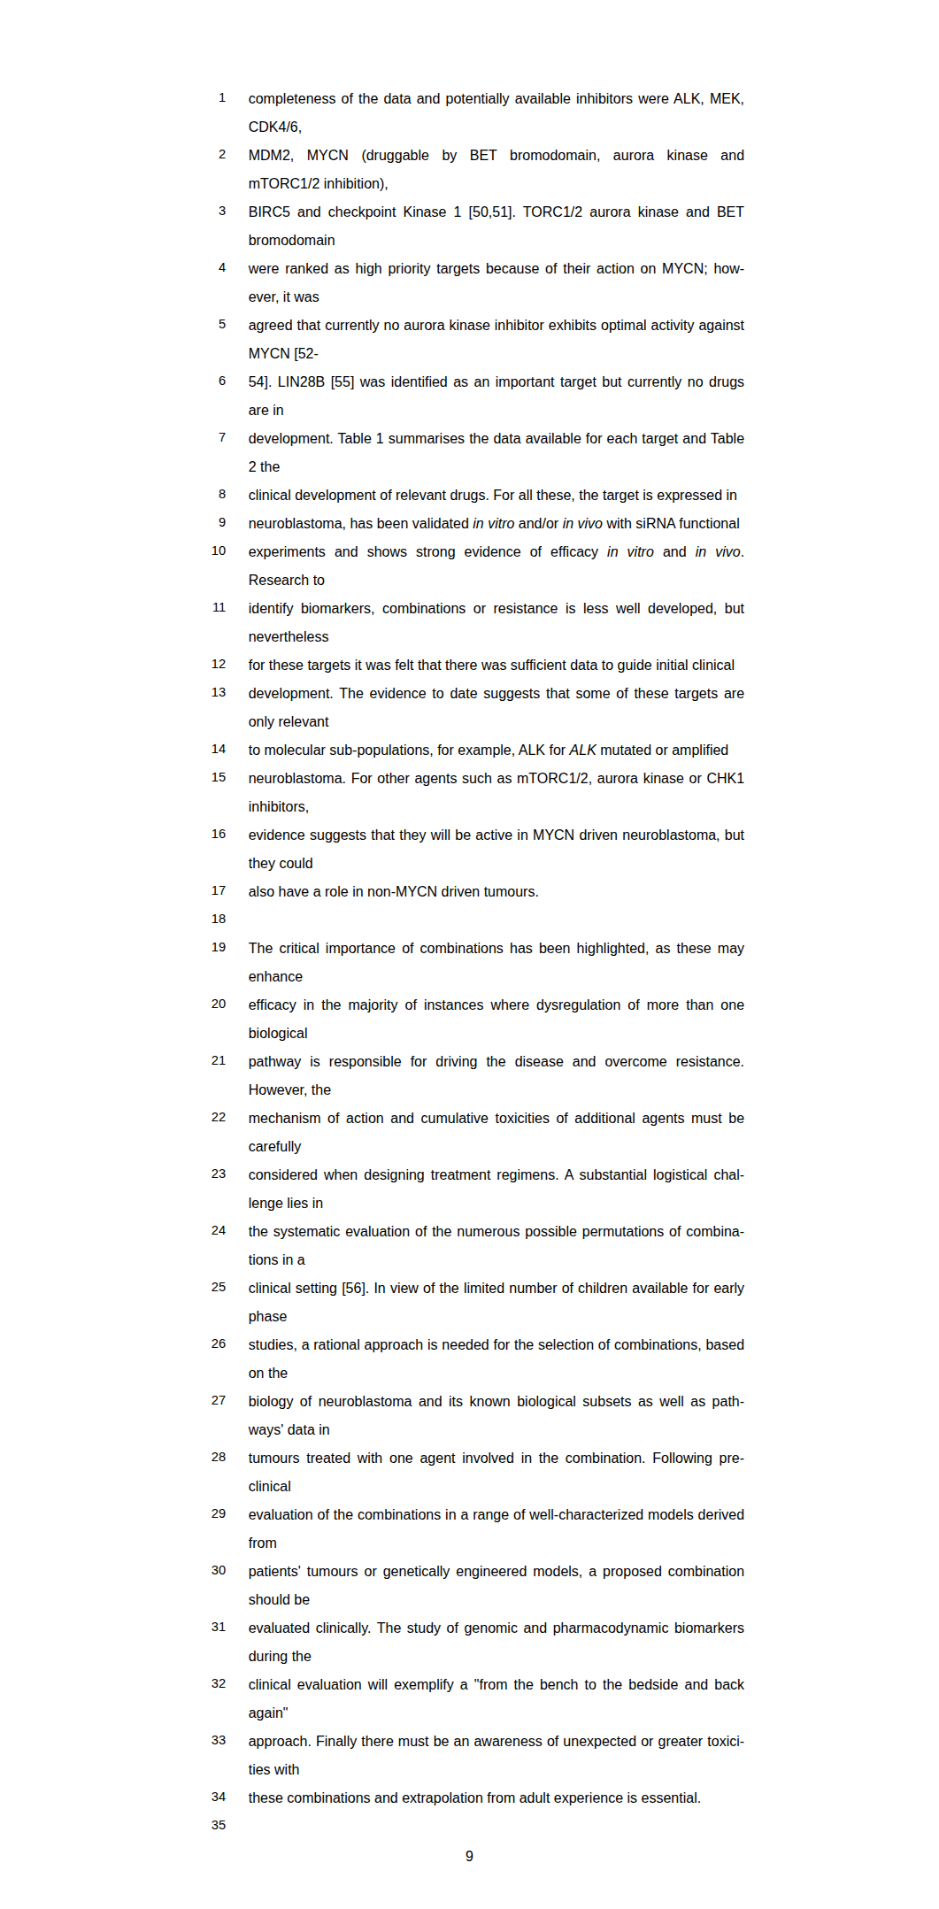1
completeness of the data and potentially available inhibitors were ALK, MEK, CDK4/6,
2
MDM2, MYCN (druggable by BET bromodomain, aurora kinase and mTORC1/2 inhibition),
3
BIRC5 and checkpoint Kinase 1 [50,51]. TORC1/2 aurora kinase and BET bromodomain
4
were ranked as high priority targets because of their action on MYCN; however, it was
5
agreed that currently no aurora kinase inhibitor exhibits optimal activity against MYCN [52-
6
54]. LIN28B [55] was identified as an important target but currently no drugs are in
7
development. Table 1 summarises the data available for each target and Table 2 the
8
clinical development of relevant drugs. For all these, the target is expressed in
9
neuroblastoma, has been validated in vitro and/or in vivo with siRNA functional
10
experiments and shows strong evidence of efficacy in vitro and in vivo. Research to
11
identify biomarkers, combinations or resistance is less well developed, but nevertheless
12
for these targets it was felt that there was sufficient data to guide initial clinical
13
development. The evidence to date suggests that some of these targets are only relevant
14
to molecular sub-populations, for example, ALK for ALK mutated or amplified
15
neuroblastoma. For other agents such as mTORC1/2, aurora kinase or CHK1 inhibitors,
16
evidence suggests that they will be active in MYCN driven neuroblastoma, but they could
17
also have a role in non-MYCN driven tumours.
18
19
The critical importance of combinations has been highlighted, as these may enhance
20
efficacy in the majority of instances where dysregulation of more than one biological
21
pathway is responsible for driving the disease and overcome resistance. However, the
22
mechanism of action and cumulative toxicities of additional agents must be carefully
23
considered when designing treatment regimens. A substantial logistical challenge lies in
24
the systematic evaluation of the numerous possible permutations of combinations in a
25
clinical setting [56]. In view of the limited number of children available for early phase
26
studies, a rational approach is needed for the selection of combinations, based on the
27
biology of neuroblastoma and its known biological subsets as well as pathways' data in
28
tumours treated with one agent involved in the combination. Following pre-clinical
29
evaluation of the combinations in a range of well-characterized models derived from
30
patients' tumours or genetically engineered models, a proposed combination should be
31
evaluated clinically. The study of genomic and pharmacodynamic biomarkers during the
32
clinical evaluation will exemplify a "from the bench to the bedside and back again"
33
approach. Finally there must be an awareness of unexpected or greater toxicities with
34
these combinations and extrapolation from adult experience is essential.
35
9